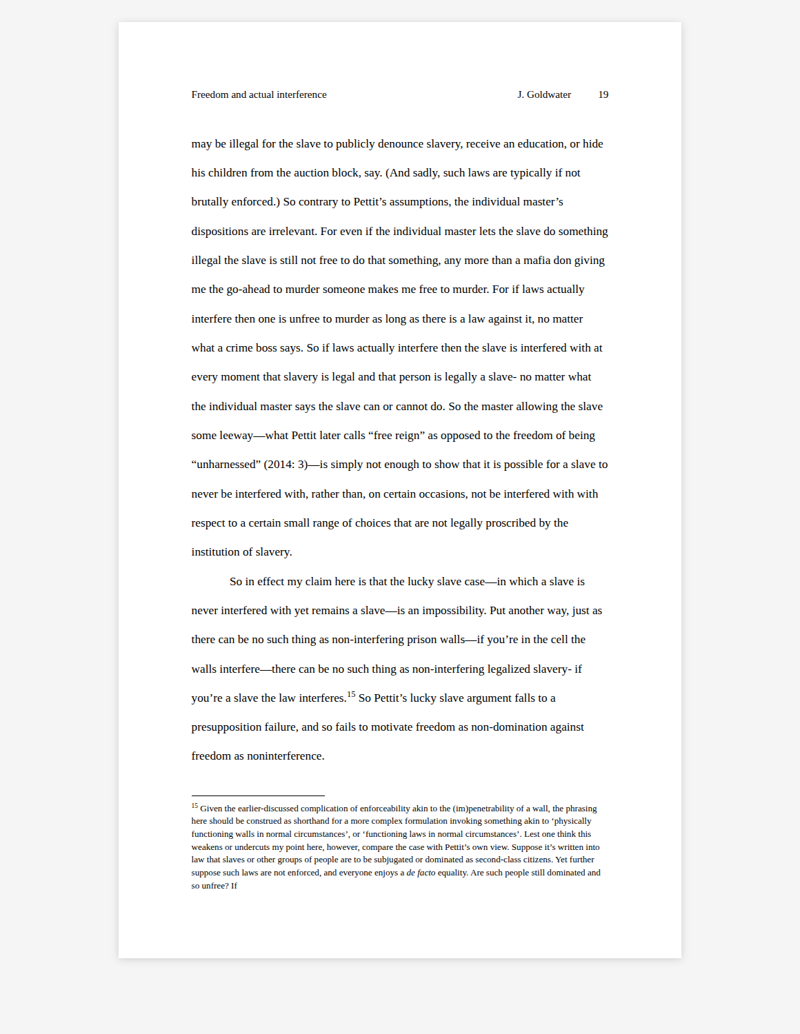Freedom and actual interference J. Goldwater 19
may be illegal for the slave to publicly denounce slavery, receive an education, or hide his children from the auction block, say. (And sadly, such laws are typically if not brutally enforced.) So contrary to Pettit’s assumptions, the individual master’s dispositions are irrelevant. For even if the individual master lets the slave do something illegal the slave is still not free to do that something, any more than a mafia don giving me the go-ahead to murder someone makes me free to murder. For if laws actually interfere then one is unfree to murder as long as there is a law against it, no matter what a crime boss says. So if laws actually interfere then the slave is interfered with at every moment that slavery is legal and that person is legally a slave- no matter what the individual master says the slave can or cannot do. So the master allowing the slave some leeway—what Pettit later calls “free reign” as opposed to the freedom of being “unharnessed” (2014: 3)—is simply not enough to show that it is possible for a slave to never be interfered with, rather than, on certain occasions, not be interfered with with respect to a certain small range of choices that are not legally proscribed by the institution of slavery.
So in effect my claim here is that the lucky slave case—in which a slave is never interfered with yet remains a slave—is an impossibility. Put another way, just as there can be no such thing as non-interfering prison walls—if you’re in the cell the walls interfere—there can be no such thing as non-interfering legalized slavery- if you’re a slave the law interferes.15 So Pettit’s lucky slave argument falls to a presupposition failure, and so fails to motivate freedom as non-domination against freedom as noninterference.
15 Given the earlier-discussed complication of enforceability akin to the (im)penetrability of a wall, the phrasing here should be construed as shorthand for a more complex formulation invoking something akin to ‘physically functioning walls in normal circumstances’, or ‘functioning laws in normal circumstances’. Lest one think this weakens or undercuts my point here, however, compare the case with Pettit’s own view. Suppose it’s written into law that slaves or other groups of people are to be subjugated or dominated as second-class citizens. Yet further suppose such laws are not enforced, and everyone enjoys a de facto equality. Are such people still dominated and so unfree? If